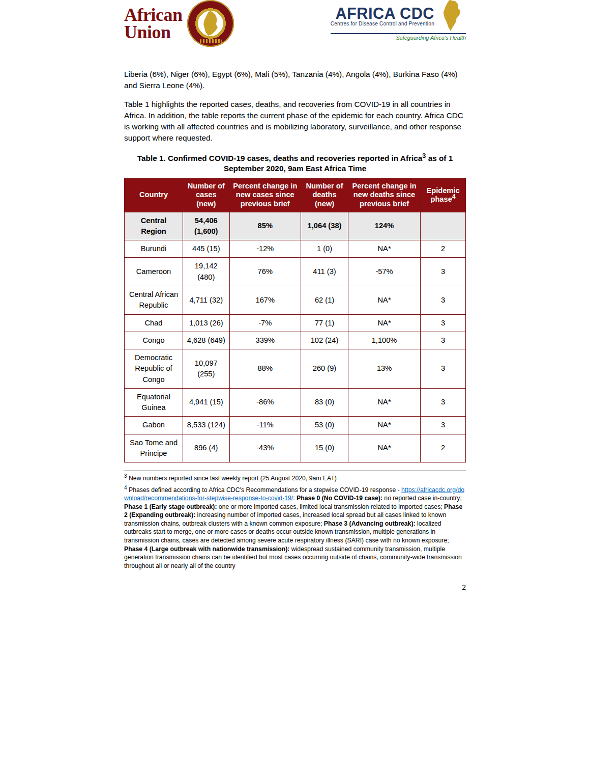African
Union
AFRICA CDC
Centres for Disease Control and Prevention
Safeguarding Africa's Health
Liberia (6%), Niger (6%), Egypt (6%), Mali (5%), Tanzania (4%), Angola (4%), Burkina Faso (4%) and Sierra Leone (4%).
Table 1 highlights the reported cases, deaths, and recoveries from COVID-19 in all countries in Africa. In addition, the table reports the current phase of the epidemic for each country. Africa CDC is working with all affected countries and is mobilizing laboratory, surveillance, and other response support where requested.
Table 1. Confirmed COVID-19 cases, deaths and recoveries reported in Africa3 as of 1 September 2020, 9am East Africa Time
| Country | Number of cases (new) | Percent change in new cases since previous brief | Number of deaths (new) | Percent change in new deaths since previous brief | Epidemic phase 4 |
| --- | --- | --- | --- | --- | --- |
| Central Region | 54,406 (1,600) | 85% | 1,064 (38) | 124% | |
| Burundi | 445 (15) | -12% | 1 (0) | NA* | 2 |
| Cameroon | 19,142 (480) | 76% | 411 (3) | -57% | 3 |
| Central African Republic | 4,711 (32) | 167% | 62 (1) | NA* | 3 |
| Chad | 1,013 (26) | -7% | 77 (1) | NA* | 3 |
| Congo | 4,628 (649) | 339% | 102 (24) | 1,100% | 3 |
| Democratic Republic of Congo | 10,097 (255) | 88% | 260 (9) | 13% | 3 |
| Equatorial Guinea | 4,941 (15) | -86% | 83 (0) | NA* | 3 |
| Gabon | 8,533 (124) | -11% | 53 (0) | NA* | 3 |
| Sao Tome and Principe | 896 (4) | -43% | 15 (0) | NA* | 2 |
3 New numbers reported since last weekly report (25 August 2020, 9am EAT)
4 Phases defined according to Africa CDC's Recommendations for a stepwise COVID-19 response - https://africacdc.org/download/recommendations-for-stepwise-response-to-covid-19/: Phase 0 (No COVID-19 case): no reported case in-country; Phase 1 (Early stage outbreak): one or more imported cases, limited local transmission related to imported cases; Phase 2 (Expanding outbreak): increasing number of imported cases, increased local spread but all cases linked to known transmission chains, outbreak clusters with a known common exposure; Phase 3 (Advancing outbreak): localized outbreaks start to merge, one or more cases or deaths occur outside known transmission, multiple generations in transmission chains, cases are detected among severe acute respiratory illness (SARI) case with no known exposure; Phase 4 (Large outbreak with nationwide transmission): widespread sustained community transmission, multiple generation transmission chains can be identified but most cases occurring outside of chains, community-wide transmission throughout all or nearly all of the country
2